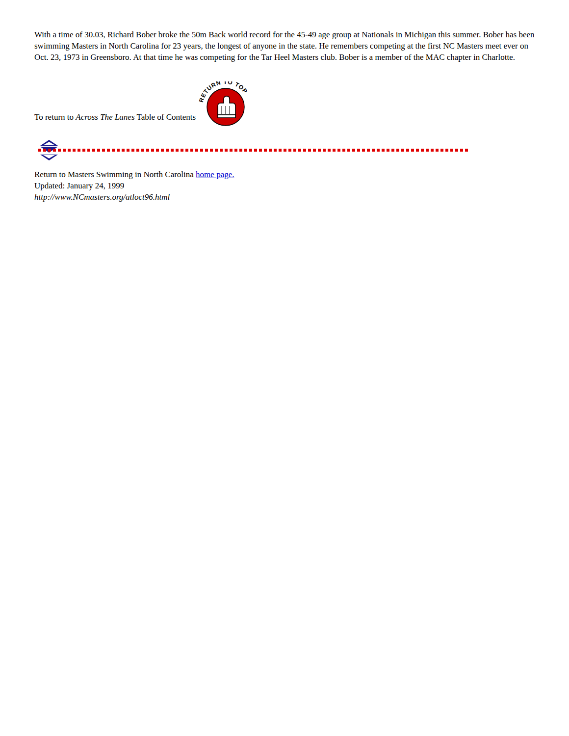With a time of 30.03, Richard Bober broke the 50m Back world record for the 45-49 age group at Nationals in Michigan this summer. Bober has been swimming Masters in North Carolina for 23 years, the longest of anyone in the state. He remembers competing at the first NC Masters meet ever on Oct. 23, 1973 in Greensboro. At that time he was competing for the Tar Heel Masters club. Bober is a member of the MAC chapter in Charlotte.
To return to Across The Lanes Table of Contents RETURN TO TOP
Return to Masters Swimming in North Carolina home page.
Updated: January 24, 1999
http://www.NCmasters.org/atloct96.html